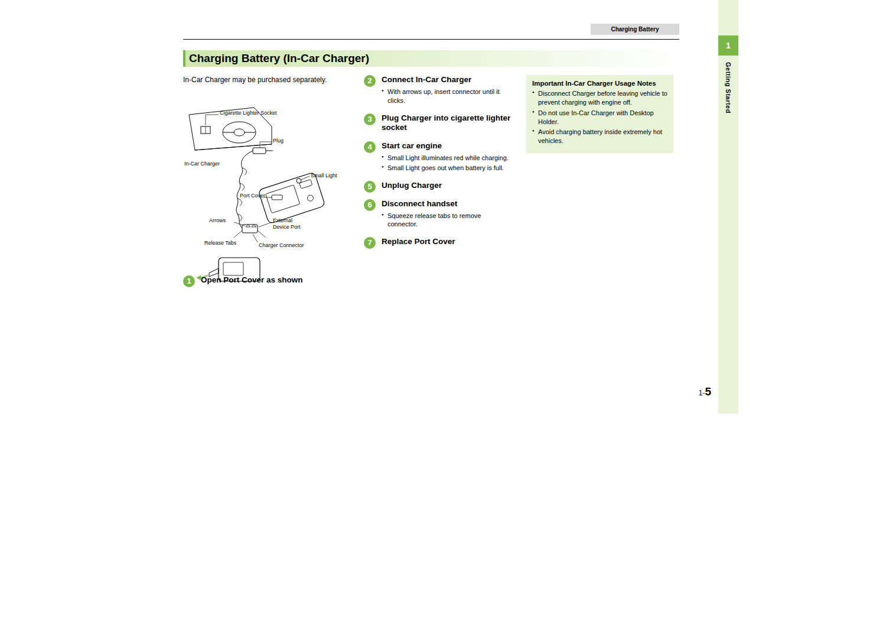1
Getting Started
Charging Battery
Charging Battery (In-Car Charger)
In-Car Charger may be purchased separately.
Cigarette Lighter Socket Plug Small Light In-Car Charger Port Cover Arrows External
Device Port Charger Connector Release Tabs
1 Open Port Cover as shown
2 Connect In-Car Charger
With arrows up, insert connector until it clicks.
3 Plug Charger into cigarette lighter socket
4 Start car engine
Small Light illuminates red while charging.
Small Light goes out when battery is full.
5 Unplug Charger
6 Disconnect handset
Squeeze release tabs to remove connector.
7 Replace Port Cover
Important In-Car Charger Usage Notes
Disconnect Charger before leaving vehicle to prevent charging with engine off.
Do not use In-Car Charger with Desktop Holder.
Avoid charging battery inside extremely hot vehicles.
1-5